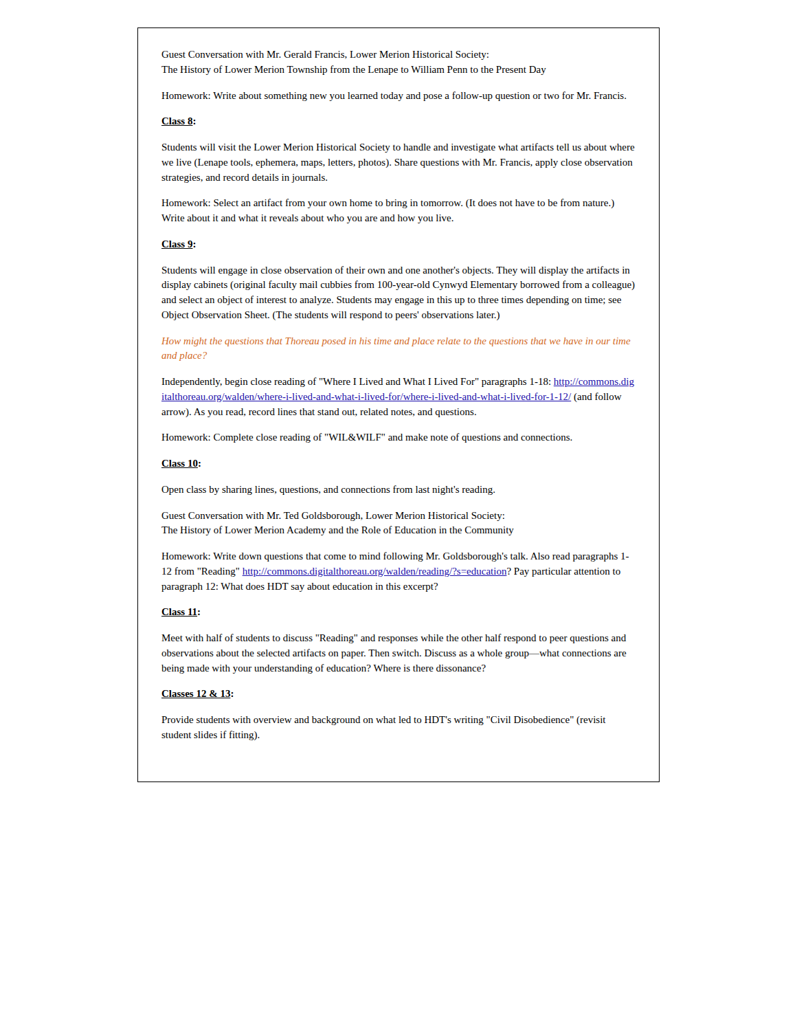Guest Conversation with Mr. Gerald Francis, Lower Merion Historical Society:
The History of Lower Merion Township from the Lenape to William Penn to the Present Day
Homework: Write about something new you learned today and pose a follow-up question or two for Mr. Francis.
Class 8:
Students will visit the Lower Merion Historical Society to handle and investigate what artifacts tell us about where we live (Lenape tools, ephemera, maps, letters, photos). Share questions with Mr. Francis, apply close observation strategies, and record details in journals.
Homework: Select an artifact from your own home to bring in tomorrow. (It does not have to be from nature.) Write about it and what it reveals about who you are and how you live.
Class 9:
Students will engage in close observation of their own and one another's objects. They will display the artifacts in display cabinets (original faculty mail cubbies from 100-year-old Cynwyd Elementary borrowed from a colleague) and select an object of interest to analyze. Students may engage in this up to three times depending on time; see Object Observation Sheet. (The students will respond to peers' observations later.)
How might the questions that Thoreau posed in his time and place relate to the questions that we have in our time and place?
Independently, begin close reading of "Where I Lived and What I Lived For" paragraphs 1-18: http://commons.digitalthoreau.org/walden/where-i-lived-and-what-i-lived-for/where-i-lived-and-what-i-lived-for-1-12/ (and follow arrow). As you read, record lines that stand out, related notes, and questions.
Homework: Complete close reading of "WIL&WILF" and make note of questions and connections.
Class 10:
Open class by sharing lines, questions, and connections from last night's reading.
Guest Conversation with Mr. Ted Goldsborough, Lower Merion Historical Society:
The History of Lower Merion Academy and the Role of Education in the Community
Homework: Write down questions that come to mind following Mr. Goldsborough's talk. Also read paragraphs 1-12 from "Reading" http://commons.digitalthoreau.org/walden/reading/?s=education? Pay particular attention to paragraph 12: What does HDT say about education in this excerpt?
Class 11:
Meet with half of students to discuss "Reading" and responses while the other half respond to peer questions and observations about the selected artifacts on paper. Then switch. Discuss as a whole group—what connections are being made with your understanding of education? Where is there dissonance?
Classes 12 & 13:
Provide students with overview and background on what led to HDT's writing "Civil Disobedience" (revisit student slides if fitting).